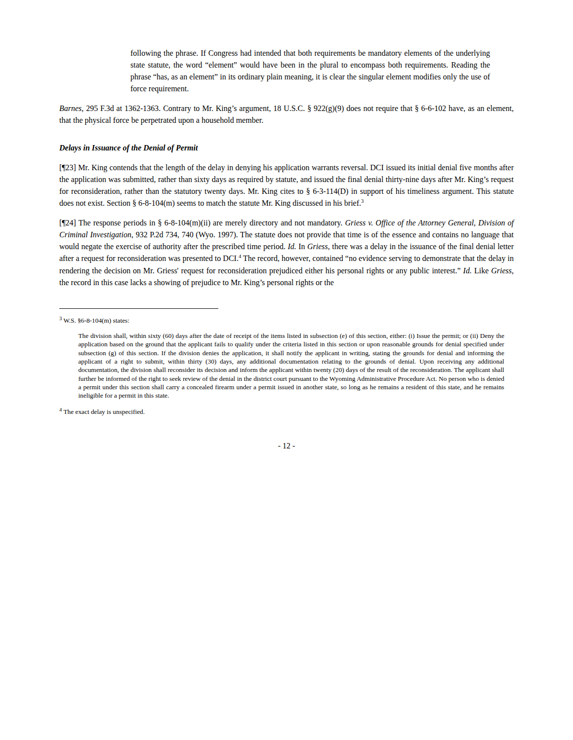following the phrase. If Congress had intended that both requirements be mandatory elements of the underlying state statute, the word “element” would have been in the plural to encompass both requirements. Reading the phrase “has, as an element” in its ordinary plain meaning, it is clear the singular element modifies only the use of force requirement.
Barnes, 295 F.3d at 1362-1363. Contrary to Mr. King’s argument, 18 U.S.C. § 922(g)(9) does not require that § 6-6-102 have, as an element, that the physical force be perpetrated upon a household member.
Delays in Issuance of the Denial of Permit
[¶23] Mr. King contends that the length of the delay in denying his application warrants reversal. DCI issued its initial denial five months after the application was submitted, rather than sixty days as required by statute, and issued the final denial thirty-nine days after Mr. King’s request for reconsideration, rather than the statutory twenty days. Mr. King cites to § 6-3-114(D) in support of his timeliness argument. This statute does not exist. Section § 6-8-104(m) seems to match the statute Mr. King discussed in his brief.3
[¶24] The response periods in § 6-8-104(m)(ii) are merely directory and not mandatory. Griess v. Office of the Attorney General, Division of Criminal Investigation, 932 P.2d 734, 740 (Wyo. 1997). The statute does not provide that time is of the essence and contains no language that would negate the exercise of authority after the prescribed time period. Id. In Griess, there was a delay in the issuance of the final denial letter after a request for reconsideration was presented to DCI.4 The record, however, contained “no evidence serving to demonstrate that the delay in rendering the decision on Mr. Griess' request for reconsideration prejudiced either his personal rights or any public interest.” Id. Like Griess, the record in this case lacks a showing of prejudice to Mr. King’s personal rights or the
3 W.S. §6-8-104(m) states:
The division shall, within sixty (60) days after the date of receipt of the items listed in subsection (e) of this section, either: (i) Issue the permit; or (ii) Deny the application based on the ground that the applicant fails to qualify under the criteria listed in this section or upon reasonable grounds for denial specified under subsection (g) of this section. If the division denies the application, it shall notify the applicant in writing, stating the grounds for denial and informing the applicant of a right to submit, within thirty (30) days, any additional documentation relating to the grounds of denial. Upon receiving any additional documentation, the division shall reconsider its decision and inform the applicant within twenty (20) days of the result of the reconsideration. The applicant shall further be informed of the right to seek review of the denial in the district court pursuant to the Wyoming Administrative Procedure Act. No person who is denied a permit under this section shall carry a concealed firearm under a permit issued in another state, so long as he remains a resident of this state, and he remains ineligible for a permit in this state.
4 The exact delay is unspecified.
- 12 -